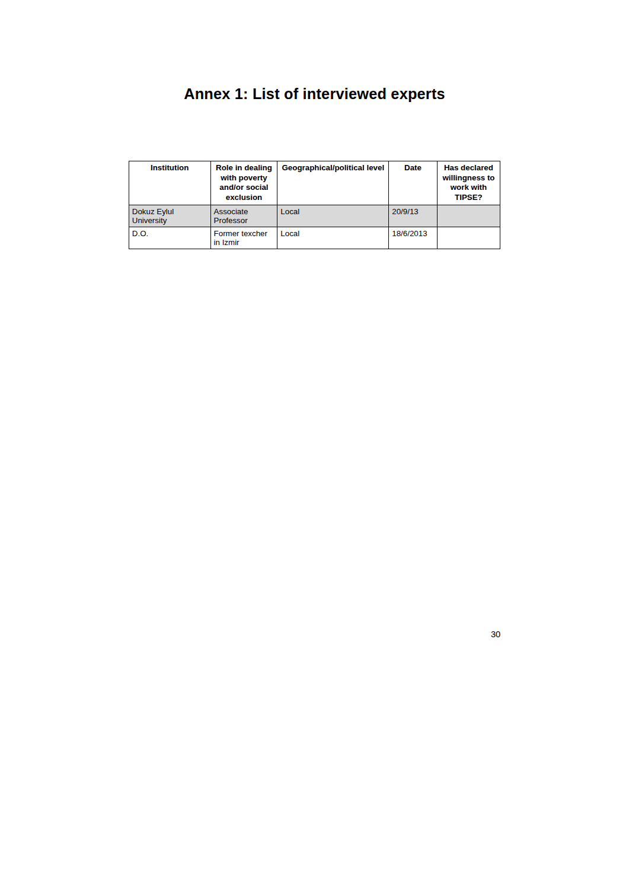Annex 1: List of interviewed experts
| Institution | Role in dealing with poverty and/or social exclusion | Geographical/political level | Date | Has declared willingness to work with TIPSE? |
| --- | --- | --- | --- | --- |
| Dokuz Eylul University | Associate Professor | Local | 20/9/13 | |
| D.O. | Former texcher in Izmir | Local | 18/6/2013 | |
30